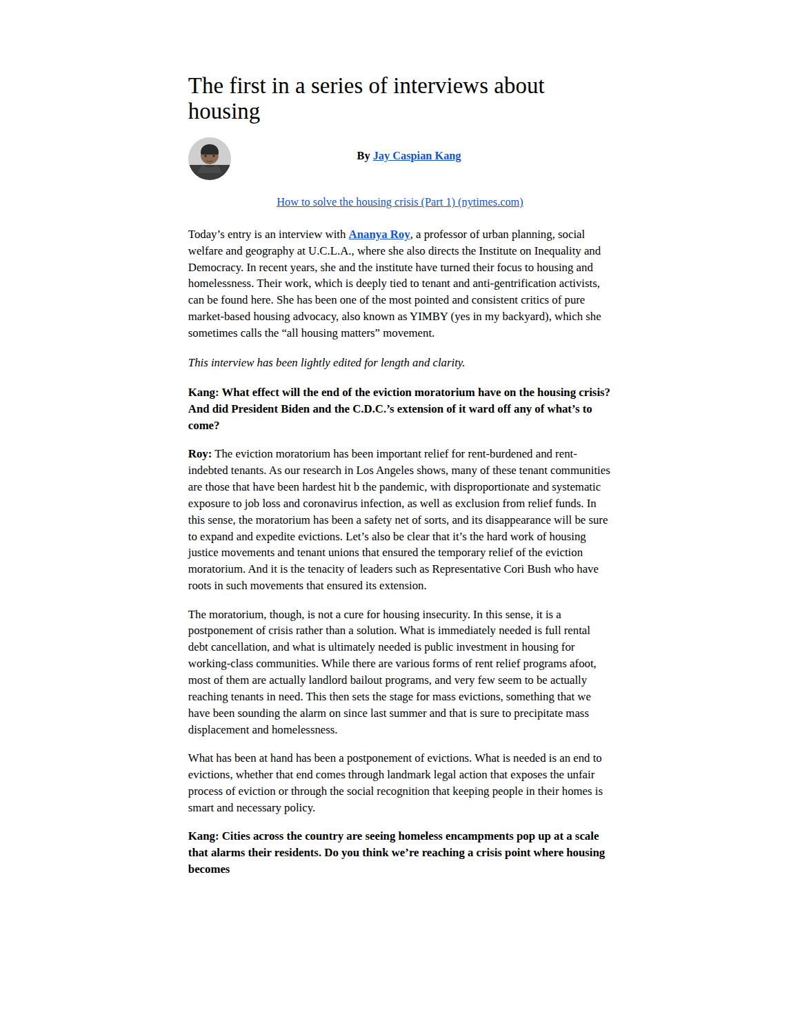The first in a series of interviews about housing
By Jay Caspian Kang
How to solve the housing crisis (Part 1) (nytimes.com)
Today’s entry is an interview with Ananya Roy, a professor of urban planning, social welfare and geography at U.C.L.A., where she also directs the Institute on Inequality and Democracy. In recent years, she and the institute have turned their focus to housing and homelessness. Their work, which is deeply tied to tenant and anti-gentrification activists, can be found here. She has been one of the most pointed and consistent critics of pure market-based housing advocacy, also known as YIMBY (yes in my backyard), which she sometimes calls the “all housing matters” movement.
This interview has been lightly edited for length and clarity.
Kang: What effect will the end of the eviction moratorium have on the housing crisis? And did President Biden and the C.D.C.’s extension of it ward off any of what’s to come?
Roy: The eviction moratorium has been important relief for rent-burdened and rent-indebted tenants. As our research in Los Angeles shows, many of these tenant communities are those that have been hardest hit b the pandemic, with disproportionate and systematic exposure to job loss and coronavirus infection, as well as exclusion from relief funds. In this sense, the moratorium has been a safety net of sorts, and its disappearance will be sure to expand and expedite evictions. Let’s also be clear that it’s the hard work of housing justice movements and tenant unions that ensured the temporary relief of the eviction moratorium. And it is the tenacity of leaders such as Representative Cori Bush who have roots in such movements that ensured its extension.
The moratorium, though, is not a cure for housing insecurity. In this sense, it is a postponement of crisis rather than a solution. What is immediately needed is full rental debt cancellation, and what is ultimately needed is public investment in housing for working-class communities. While there are various forms of rent relief programs afoot, most of them are actually landlord bailout programs, and very few seem to be actually reaching tenants in need. This then sets the stage for mass evictions, something that we have been sounding the alarm on since last summer and that is sure to precipitate mass displacement and homelessness.
What has been at hand has been a postponement of evictions. What is needed is an end to evictions, whether that end comes through landmark legal action that exposes the unfair process of eviction or through the social recognition that keeping people in their homes is smart and necessary policy.
Kang: Cities across the country are seeing homeless encampments pop up at a scale that alarms their residents. Do you think we’re reaching a crisis point where housing becomes